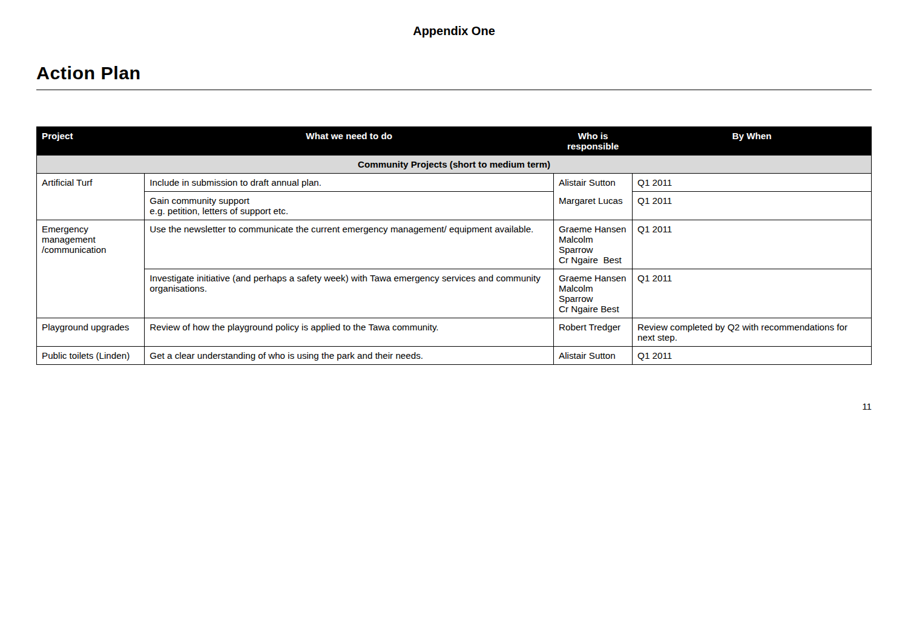Appendix One
Action Plan
| Project | What we need to do | Who is responsible | By When |
| --- | --- | --- | --- |
| Community Projects (short to medium term) |
| Artificial Turf | Include in submission to draft annual plan. | Alistair Sutton | Q1 2011 |
| Gain community support e.g. petition, letters of support etc. | Margaret Lucas | Q1 2011 |
| Emergency management /communication | Use the newsletter to communicate the current emergency management/ equipment available. | Graeme Hansen Malcolm Sparrow Cr Ngaire Best | Q1 2011 |
| Investigate initiative (and perhaps a safety week) with Tawa emergency services and community organisations. | Graeme Hansen Malcolm Sparrow Cr Ngaire Best | Q1 2011 |
| Playground upgrades | Review of how the playground policy is applied to the Tawa community. | Robert Tredger | Review completed by Q2 with recommendations for next step. |
| Public toilets (Linden) | Get a clear understanding of who is using the park and their needs. | Alistair Sutton | Q1 2011 |
11